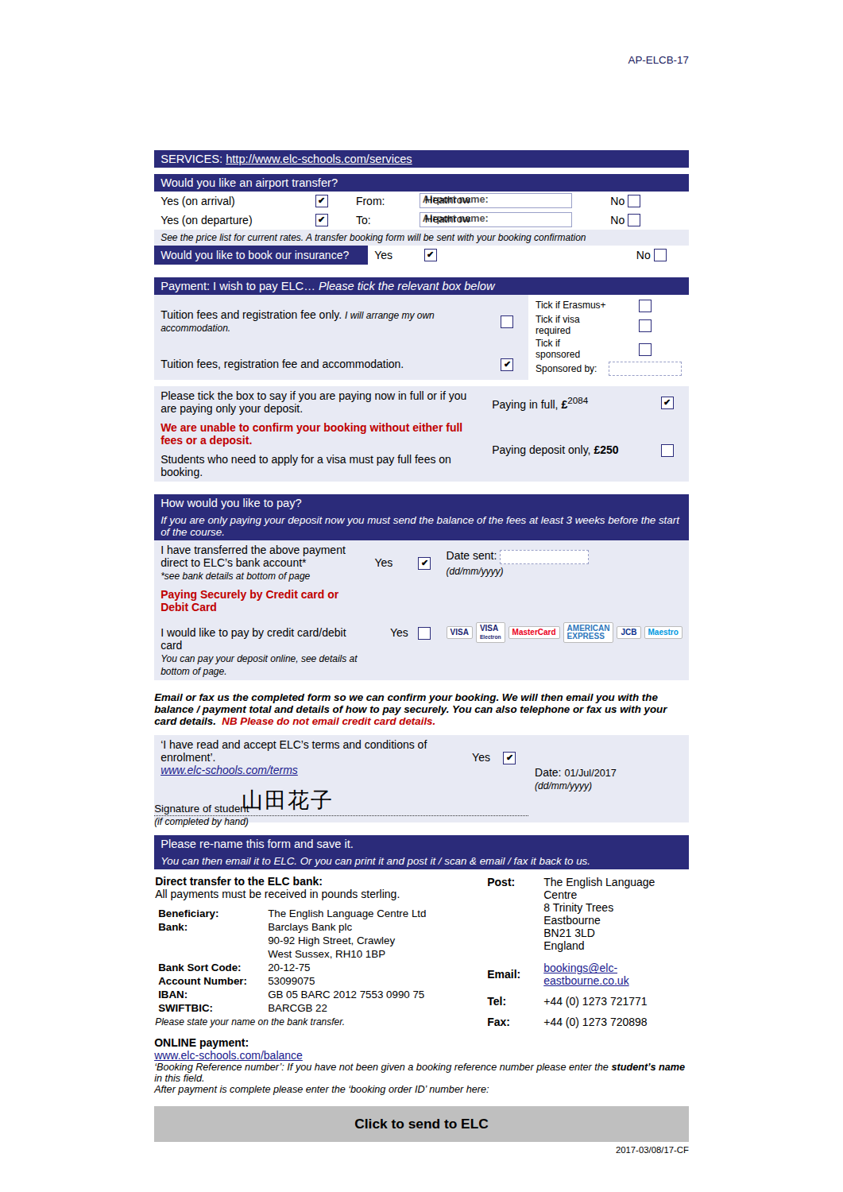AP-ELCB-17
SERVICES: http://www.elc-schools.com/services
Would you like an airport transfer?
| Yes (on arrival) | | From: | Airport name: Heathrow | No | |
| Yes (on departure) | | To: | Airport name: Heathrow | No | |
See the price list for current rates. A transfer booking form will be sent with your booking confirmation
| Would you like to book our insurance? | Yes | | | No | |
Payment: I wish to pay ELC… Please tick the relevant box below
| Tuition fees and registration fee only. I will arrange my own accommodation. | | / Tick if Erasmus+ / / / Tick if visa required / / / Tick if sponsored / / / Sponsored by: / / |
| Tuition fees, registration fee and accommodation. | |
| Please tick the box to say if you are paying now in full or if you are paying only your deposit. | Paying in full, £ 2084 | |
| We are unable to confirm your booking without either full fees or a deposit. | Paying deposit only, £250 | |
| Students who need to apply for a visa must pay full fees on booking. |
How would you like to pay?
If you are only paying your deposit now you must send the balance of the fees at least 3 weeks before the start of the course.
| I have transferred the above payment direct to ELC’s bank account* *see bank details at bottom of page | Yes | | Date sent: (dd/mm/yyyy) |
| Paying Securely by Credit card or Debit Card I would like to pay by credit card/debit card You can pay your deposit online, see details at bottom of page. | Yes | | VISA VISA Electron MasterCard AMERICAN EXPRESS JCB Maestro |
Email or fax us the completed form so we can confirm your booking. We will then email you with the balance / payment total and details of how to pay securely. You can also telephone or fax us with your card details. NB Please do not email credit card details.
| ‘I have read and accept ELC’s terms and conditions of enrolment’. www.elc-schools.com/terms | Yes | | Date: 01/Jul/2017 (dd/mm/yyyy) |
| Signature of student 山田花子 (if completed by hand) |
Please re-name this form and save it.
You can then email it to ELC. Or you can print it and post it / scan & email / fax it back to us.
| Direct transfer to the ELC bank: All payments must be received in pounds sterling. / Beneficiary: / The English Language Centre Ltd / / Bank: / Barclays Bank plc / / / 90-92 High Street, Crawley / / / West Sussex, RH10 1BP / / Bank Sort Code: / 20-12-75 / / Account Number: / 53099075 / / IBAN: / GB 05 BARC 2012 7553 0990 75 / / SWIFTBIC: / BARCGB 22 / Please state your name on the bank transfer. | / Post: / The English Language Centre 8 Trinity Trees Eastbourne BN21 3LD England / / Email: / bookings@elc-eastbourne.co.uk / / Tel: / +44 (0) 1273 721771 / / Fax: / +44 (0) 1273 720898 / |
ONLINE payment:
www.elc-schools.com/balance
‘Booking Reference number’: If you have not been given a booking reference number please enter the student’s name in this field.
After payment is complete please enter the ‘booking order ID’ number here:
Click to send to ELC
2017-03/08/17-CF